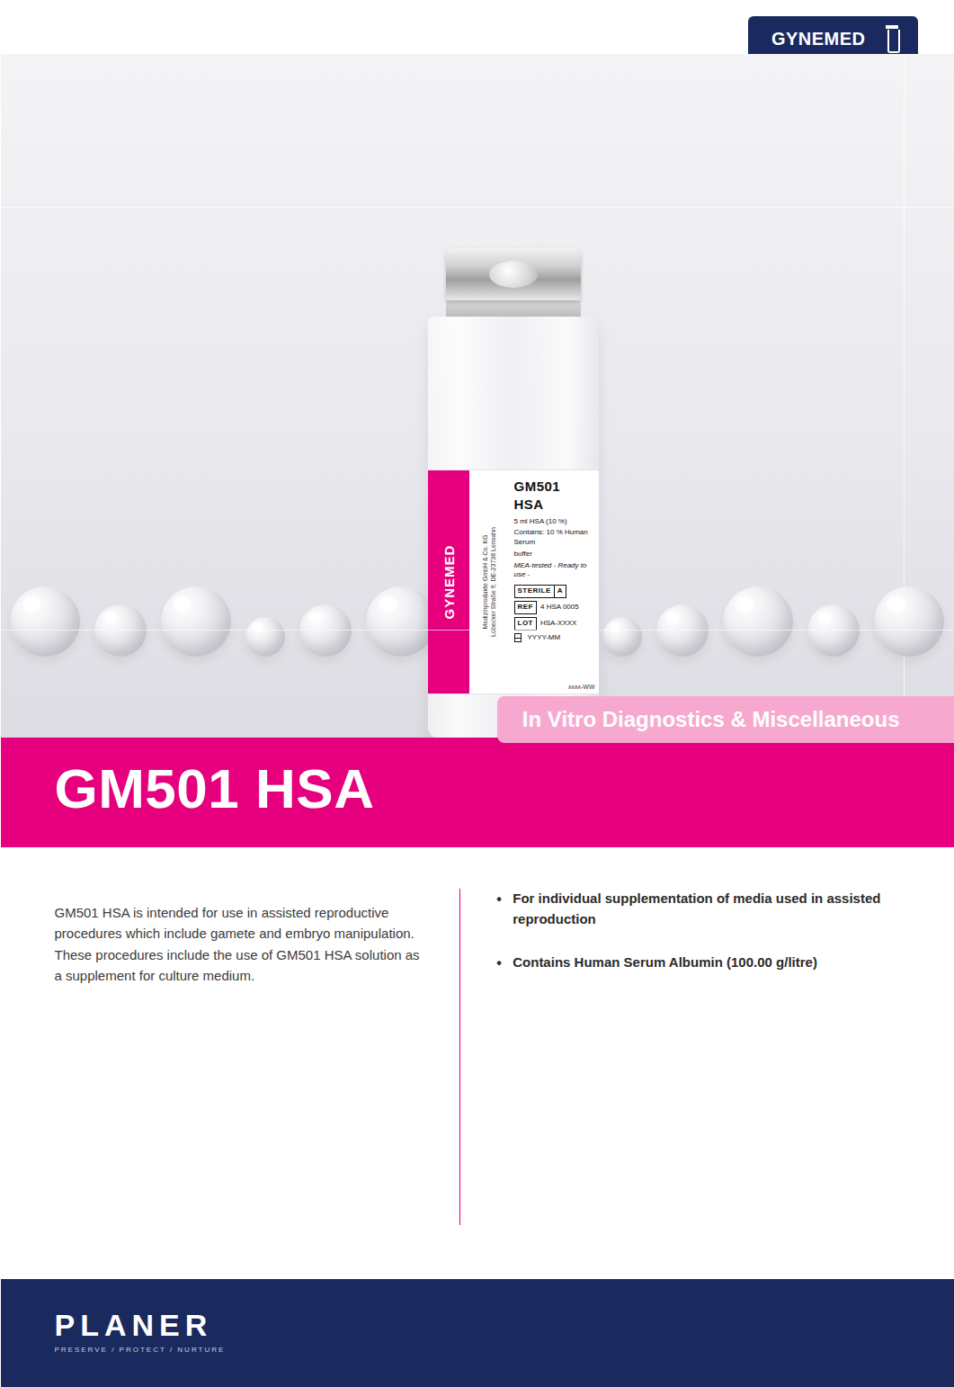GYNEMED
GYNEMED
Medizinprodukte GmbH & Co. KG
Lübecker Straße 9, DE-23738 Lensahn
GM501 HSA
5 ml HSA (10 %)
Contains: 10 % Human Serum
buffer
MEA-tested - Ready to use -
STERILE A
REF 4 HSA 0005
LOT HSA-XXXX
YYYY-MM
ʌʌʌʌ-WW
In Vitro Diagnostics & Miscellaneous
GM501 HSA
GM501 HSA is intended for use in assisted reproductive procedures which include gamete and embryo manipulation. These procedures include the use of GM501 HSA solution as a supplement for culture medium.
For individual supplementation of media used in assisted reproduction
Contains Human Serum Albumin (100.00 g/litre)
PLANER
PRESERVE / PROTECT / NURTURE